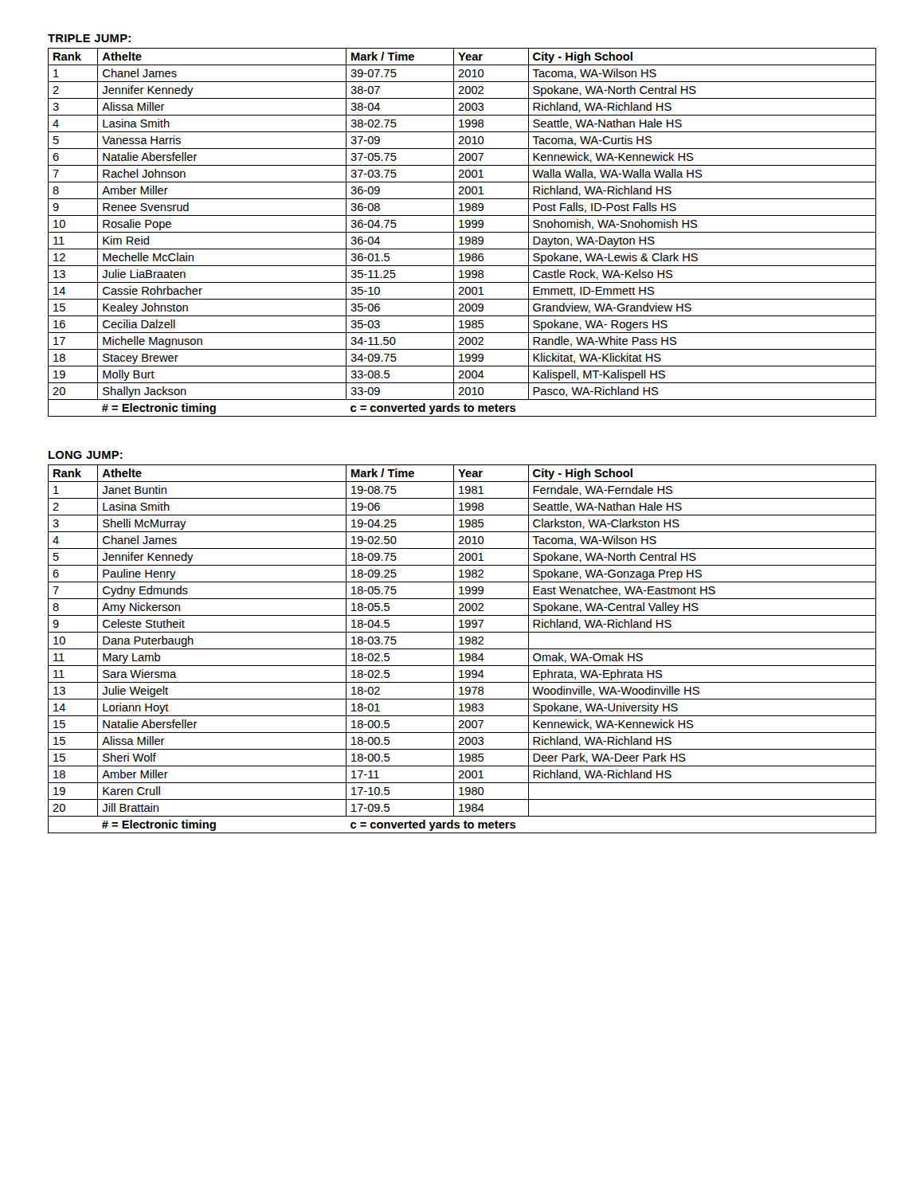TRIPLE JUMP:
| Rank | Athelte | Mark / Time | Year | City - High School |
| --- | --- | --- | --- | --- |
| 1 | Chanel James | 39-07.75 | 2010 | Tacoma, WA-Wilson HS |
| 2 | Jennifer Kennedy | 38-07 | 2002 | Spokane, WA-North Central HS |
| 3 | Alissa Miller | 38-04 | 2003 | Richland, WA-Richland HS |
| 4 | Lasina Smith | 38-02.75 | 1998 | Seattle, WA-Nathan Hale HS |
| 5 | Vanessa Harris | 37-09 | 2010 | Tacoma, WA-Curtis HS |
| 6 | Natalie Abersfeller | 37-05.75 | 2007 | Kennewick, WA-Kennewick HS |
| 7 | Rachel Johnson | 37-03.75 | 2001 | Walla Walla, WA-Walla Walla HS |
| 8 | Amber Miller | 36-09 | 2001 | Richland, WA-Richland HS |
| 9 | Renee Svensrud | 36-08 | 1989 | Post Falls, ID-Post Falls HS |
| 10 | Rosalie Pope | 36-04.75 | 1999 | Snohomish, WA-Snohomish HS |
| 11 | Kim Reid | 36-04 | 1989 | Dayton, WA-Dayton HS |
| 12 | Mechelle McClain | 36-01.5 | 1986 | Spokane, WA-Lewis & Clark HS |
| 13 | Julie LiaBraaten | 35-11.25 | 1998 | Castle Rock, WA-Kelso HS |
| 14 | Cassie Rohrbacher | 35-10 | 2001 | Emmett, ID-Emmett HS |
| 15 | Kealey Johnston | 35-06 | 2009 | Grandview, WA-Grandview HS |
| 16 | Cecilia Dalzell | 35-03 | 1985 | Spokane, WA- Rogers HS |
| 17 | Michelle Magnuson | 34-11.50 | 2002 | Randle, WA-White Pass HS |
| 18 | Stacey Brewer | 34-09.75 | 1999 | Klickitat, WA-Klickitat HS |
| 19 | Molly Burt | 33-08.5 | 2004 | Kalispell, MT-Kalispell HS |
| 20 | Shallyn Jackson | 33-09 | 2010 | Pasco, WA-Richland HS |
| | # = Electronic timing | c = converted yards to meters |
LONG JUMP:
| Rank | Athelte | Mark / Time | Year | City - High School |
| --- | --- | --- | --- | --- |
| 1 | Janet Buntin | 19-08.75 | 1981 | Ferndale, WA-Ferndale HS |
| 2 | Lasina Smith | 19-06 | 1998 | Seattle, WA-Nathan Hale HS |
| 3 | Shelli McMurray | 19-04.25 | 1985 | Clarkston, WA-Clarkston HS |
| 4 | Chanel James | 19-02.50 | 2010 | Tacoma, WA-Wilson HS |
| 5 | Jennifer Kennedy | 18-09.75 | 2001 | Spokane, WA-North Central HS |
| 6 | Pauline Henry | 18-09.25 | 1982 | Spokane, WA-Gonzaga Prep HS |
| 7 | Cydny Edmunds | 18-05.75 | 1999 | East Wenatchee, WA-Eastmont HS |
| 8 | Amy Nickerson | 18-05.5 | 2002 | Spokane, WA-Central Valley HS |
| 9 | Celeste Stutheit | 18-04.5 | 1997 | Richland, WA-Richland HS |
| 10 | Dana Puterbaugh | 18-03.75 | 1982 | |
| 11 | Mary Lamb | 18-02.5 | 1984 | Omak, WA-Omak HS |
| 11 | Sara Wiersma | 18-02.5 | 1994 | Ephrata, WA-Ephrata HS |
| 13 | Julie Weigelt | 18-02 | 1978 | Woodinville, WA-Woodinville HS |
| 14 | Loriann Hoyt | 18-01 | 1983 | Spokane, WA-University HS |
| 15 | Natalie Abersfeller | 18-00.5 | 2007 | Kennewick, WA-Kennewick HS |
| 15 | Alissa Miller | 18-00.5 | 2003 | Richland, WA-Richland HS |
| 15 | Sheri Wolf | 18-00.5 | 1985 | Deer Park, WA-Deer Park HS |
| 18 | Amber Miller | 17-11 | 2001 | Richland, WA-Richland HS |
| 19 | Karen Crull | 17-10.5 | 1980 | |
| 20 | Jill Brattain | 17-09.5 | 1984 | |
| | # = Electronic timing | c = converted yards to meters |